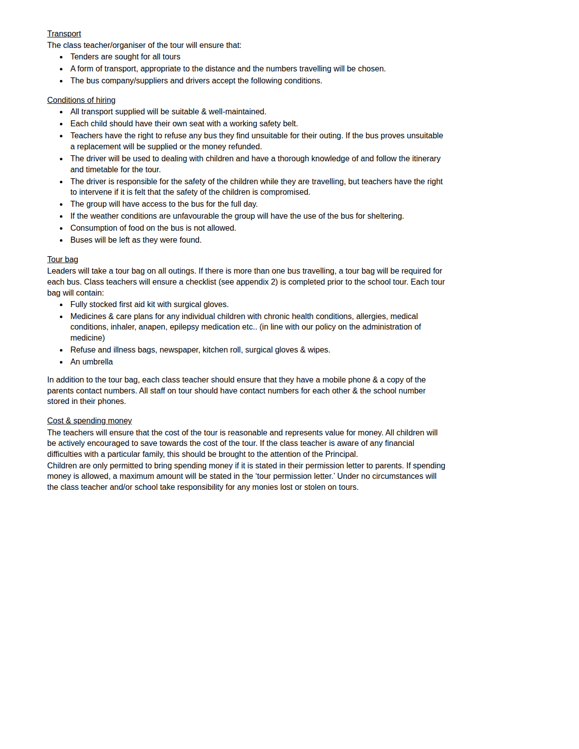Transport
The class teacher/organiser of the tour will ensure that:
Tenders are sought for all tours
A form of transport, appropriate to the distance and the numbers travelling will be chosen.
The bus company/suppliers and drivers accept the following conditions.
Conditions of hiring
All transport supplied will be suitable & well-maintained.
Each child should have their own seat with a working safety belt.
Teachers have the right to refuse any bus they find unsuitable for their outing. If the bus proves unsuitable a replacement will be supplied or the money refunded.
The driver will be used to dealing with children and have a thorough knowledge of and follow the itinerary and timetable for the tour.
The driver is responsible for the safety of the children while they are travelling, but teachers have the right to intervene if it is felt that the safety of the children is compromised.
The group will have access to the bus for the full day.
If the weather conditions are unfavourable the group will have the use of the bus for sheltering.
Consumption of food on the bus is not allowed.
Buses will be left as they were found.
Tour bag
Leaders will take a tour bag on all outings. If there is more than one bus travelling, a tour bag will be required for each bus. Class teachers will ensure a checklist (see appendix 2) is completed prior to the school tour. Each tour bag will contain:
Fully stocked first aid kit with surgical gloves.
Medicines & care plans for any individual children with chronic health conditions, allergies, medical conditions, inhaler, anapen, epilepsy medication etc.. (in line with our policy on the administration of medicine)
Refuse and illness bags, newspaper, kitchen roll, surgical gloves & wipes.
An umbrella
In addition to the tour bag, each class teacher should ensure that they have a mobile phone & a copy of the parents contact numbers. All staff on tour should have contact numbers for each other & the school number stored in their phones.
Cost & spending money
The teachers will ensure that the cost of the tour is reasonable and represents value for money. All children will be actively encouraged to save towards the cost of the tour. If the class teacher is aware of any financial difficulties with a particular family, this should be brought to the attention of the Principal.
Children are only permitted to bring spending money if it is stated in their permission letter to parents. If spending money is allowed, a maximum amount will be stated in the ‘tour permission letter.’ Under no circumstances will the class teacher and/or school take responsibility for any monies lost or stolen on tours.